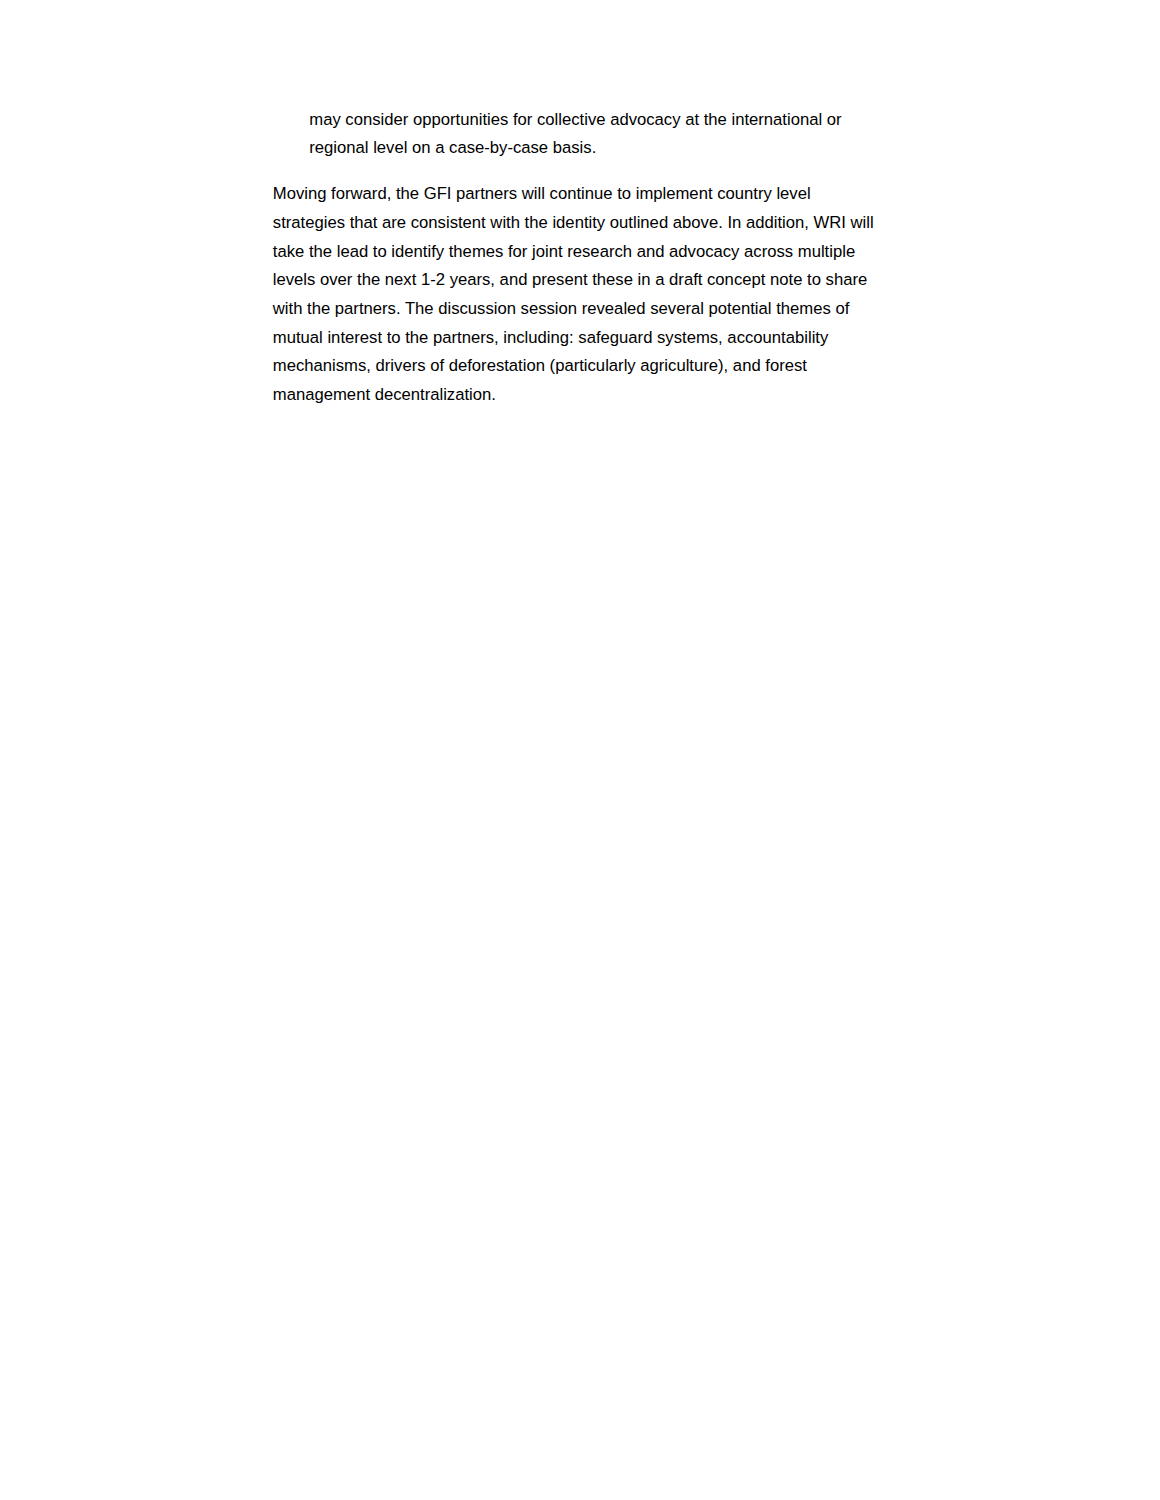may consider opportunities for collective advocacy at the international or regional level on a case-by-case basis.
Moving forward, the GFI partners will continue to implement country level strategies that are consistent with the identity outlined above. In addition, WRI will take the lead to identify themes for joint research and advocacy across multiple levels over the next 1-2 years, and present these in a draft concept note to share with the partners. The discussion session revealed several potential themes of mutual interest to the partners, including: safeguard systems, accountability mechanisms, drivers of deforestation (particularly agriculture), and forest management decentralization.